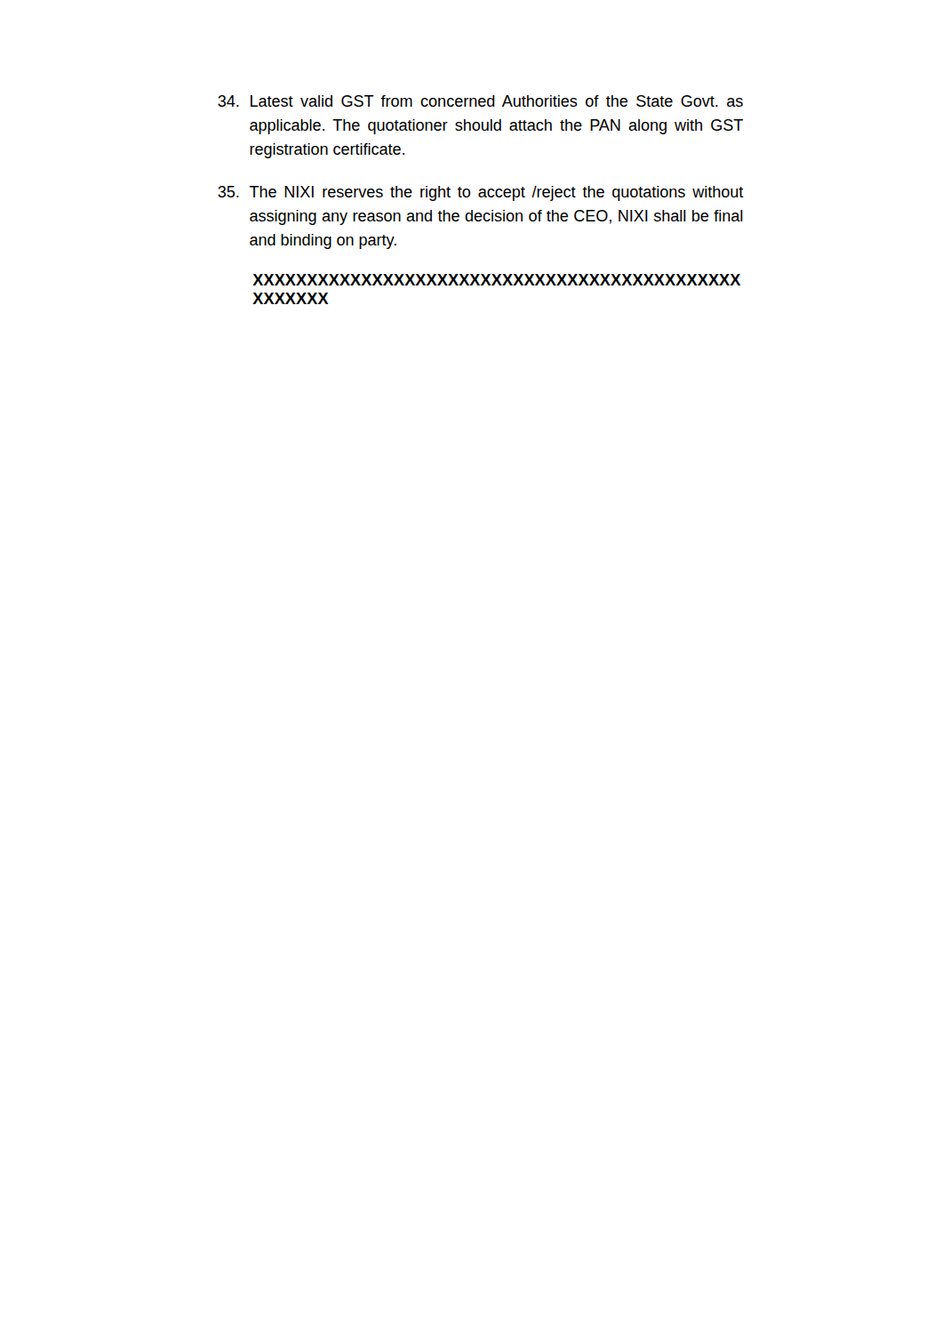Latest valid GST from concerned Authorities of the State Govt. as applicable. The quotationer should attach the PAN along with GST registration certificate.
The NIXI reserves the right to accept /reject the quotations without assigning any reason and the decision of the CEO, NIXI shall be final and binding on party.
XXXXXXXXXXXXXXXXXXXXXXXXXXXXXXXXXXXXXXXXXXXXXXXXXXXX